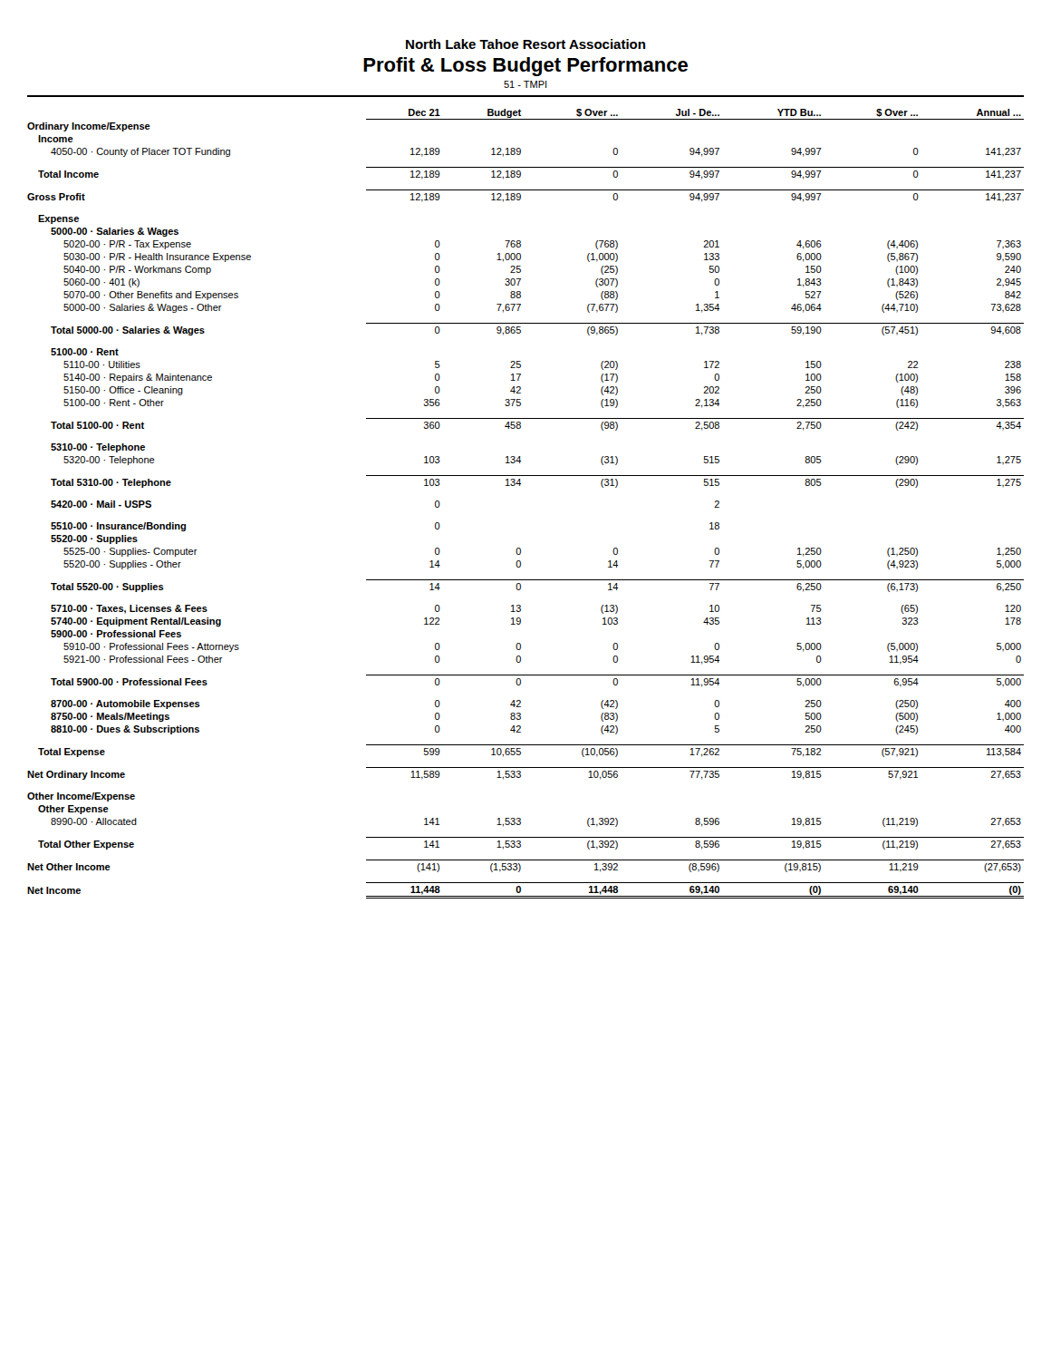North Lake Tahoe Resort Association
Profit & Loss Budget Performance
51 - TMPI
| | Dec 21 | Budget | $ Over ... | Jul - De... | YTD Bu... | $ Over ... | Annual ... |
| --- | --- | --- | --- | --- | --- | --- | --- |
| Ordinary Income/Expense | | | | | | | |
| Income | | | | | | | |
| 4050-00 · County of Placer TOT Funding | 12,189 | 12,189 | 0 | 94,997 | 94,997 | 0 | 141,237 |
| Total Income | 12,189 | 12,189 | 0 | 94,997 | 94,997 | 0 | 141,237 |
| Gross Profit | 12,189 | 12,189 | 0 | 94,997 | 94,997 | 0 | 141,237 |
| Expense | | | | | | | |
| 5000-00 · Salaries & Wages | | | | | | | |
| 5020-00 · P/R - Tax Expense | 0 | 768 | (768) | 201 | 4,606 | (4,406) | 7,363 |
| 5030-00 · P/R - Health Insurance Expense | 0 | 1,000 | (1,000) | 133 | 6,000 | (5,867) | 9,590 |
| 5040-00 · P/R - Workmans Comp | 0 | 25 | (25) | 50 | 150 | (100) | 240 |
| 5060-00 · 401 (k) | 0 | 307 | (307) | 0 | 1,843 | (1,843) | 2,945 |
| 5070-00 · Other Benefits and Expenses | 0 | 88 | (88) | 1 | 527 | (526) | 842 |
| 5000-00 · Salaries & Wages - Other | 0 | 7,677 | (7,677) | 1,354 | 46,064 | (44,710) | 73,628 |
| Total 5000-00 · Salaries & Wages | 0 | 9,865 | (9,865) | 1,738 | 59,190 | (57,451) | 94,608 |
| 5100-00 · Rent | | | | | | | |
| 5110-00 · Utilities | 5 | 25 | (20) | 172 | 150 | 22 | 238 |
| 5140-00 · Repairs & Maintenance | 0 | 17 | (17) | 0 | 100 | (100) | 158 |
| 5150-00 · Office - Cleaning | 0 | 42 | (42) | 202 | 250 | (48) | 396 |
| 5100-00 · Rent - Other | 356 | 375 | (19) | 2,134 | 2,250 | (116) | 3,563 |
| Total 5100-00 · Rent | 360 | 458 | (98) | 2,508 | 2,750 | (242) | 4,354 |
| 5310-00 · Telephone | | | | | | | |
| 5320-00 · Telephone | 103 | 134 | (31) | 515 | 805 | (290) | 1,275 |
| Total 5310-00 · Telephone | 103 | 134 | (31) | 515 | 805 | (290) | 1,275 |
| 5420-00 · Mail - USPS | 0 | | | 2 | | | |
| 5510-00 · Insurance/Bonding | 0 | | | 18 | | | |
| 5520-00 · Supplies | | | | | | | |
| 5525-00 · Supplies- Computer | 0 | 0 | 0 | 0 | 1,250 | (1,250) | 1,250 |
| 5520-00 · Supplies - Other | 14 | 0 | 14 | 77 | 5,000 | (4,923) | 5,000 |
| Total 5520-00 · Supplies | 14 | 0 | 14 | 77 | 6,250 | (6,173) | 6,250 |
| 5710-00 · Taxes, Licenses & Fees | 0 | 13 | (13) | 10 | 75 | (65) | 120 |
| 5740-00 · Equipment Rental/Leasing | 122 | 19 | 103 | 435 | 113 | 323 | 178 |
| 5900-00 · Professional Fees | | | | | | | |
| 5910-00 · Professional Fees - Attorneys | 0 | 0 | 0 | 0 | 5,000 | (5,000) | 5,000 |
| 5921-00 · Professional Fees - Other | 0 | 0 | 0 | 11,954 | 0 | 11,954 | 0 |
| Total 5900-00 · Professional Fees | 0 | 0 | 0 | 11,954 | 5,000 | 6,954 | 5,000 |
| 8700-00 · Automobile Expenses | 0 | 42 | (42) | 0 | 250 | (250) | 400 |
| 8750-00 · Meals/Meetings | 0 | 83 | (83) | 0 | 500 | (500) | 1,000 |
| 8810-00 · Dues & Subscriptions | 0 | 42 | (42) | 5 | 250 | (245) | 400 |
| Total Expense | 599 | 10,655 | (10,056) | 17,262 | 75,182 | (57,921) | 113,584 |
| Net Ordinary Income | 11,589 | 1,533 | 10,056 | 77,735 | 19,815 | 57,921 | 27,653 |
| Other Income/Expense | | | | | | | |
| Other Expense | | | | | | | |
| 8990-00 · Allocated | 141 | 1,533 | (1,392) | 8,596 | 19,815 | (11,219) | 27,653 |
| Total Other Expense | 141 | 1,533 | (1,392) | 8,596 | 19,815 | (11,219) | 27,653 |
| Net Other Income | (141) | (1,533) | 1,392 | (8,596) | (19,815) | 11,219 | (27,653) |
| Net Income | 11,448 | 0 | 11,448 | 69,140 | (0) | 69,140 | (0) |